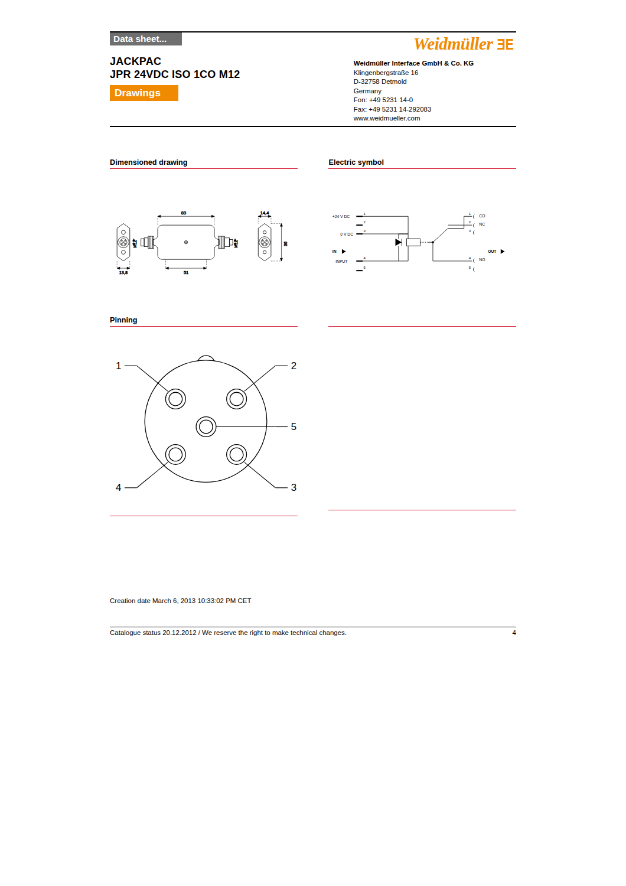Data sheet...
JACKPAC
JPR 24VDC ISO 1CO M12
Drawings
Weidmüller ƎE
Weidmüller Interface GmbH & Co. KG
Klingenbergstraße 16
D-32758 Detmold
Germany
Fon: +49 5231 14-0
Fax: +49 5231 14-292083
www.weidmueller.com
Dimensioned drawing
83 51 13,8 14,4 36 M12 M12
Electric symbol
+24 V DC 0 V DC IN INPUT OUT 1 2 3 4 5 CO NC NO 1 2 3 4 5
Pinning
1 2 4 3 5
Creation date March 6, 2013 10:33:02 PM CET
Catalogue status 20.12.2012 / We reserve the right to make technical changes.
4